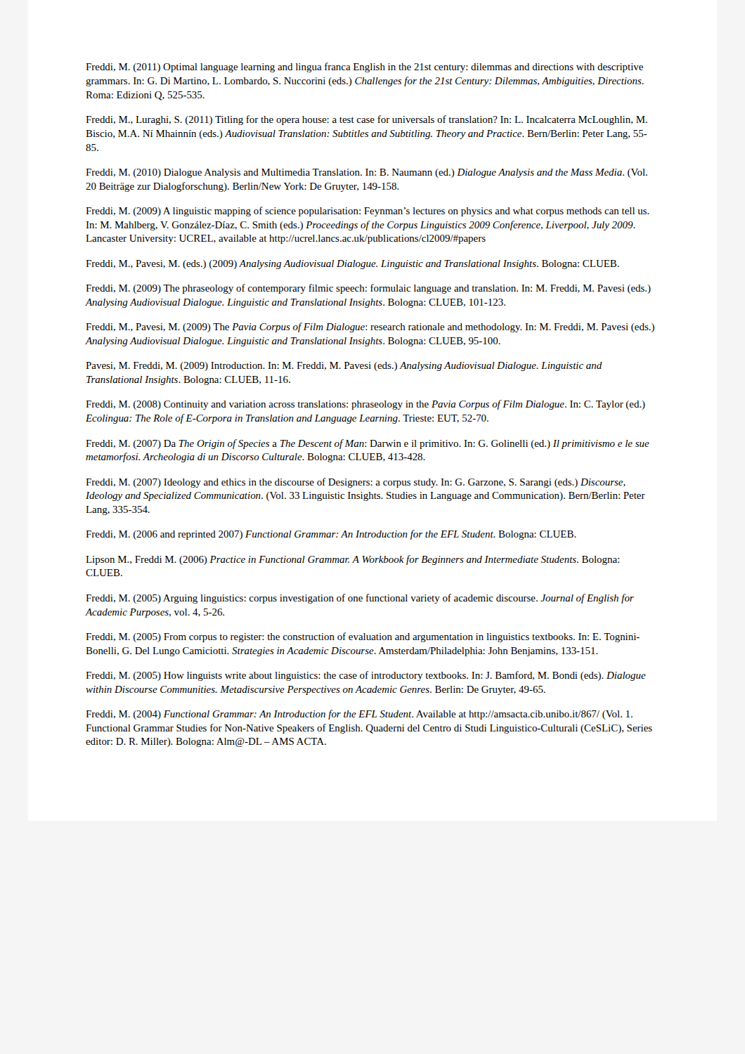Freddi, M. (2011) Optimal language learning and lingua franca English in the 21st century: dilemmas and directions with descriptive grammars. In: G. Di Martino, L. Lombardo, S. Nuccorini (eds.) Challenges for the 21st Century: Dilemmas, Ambiguities, Directions. Roma: Edizioni Q, 525-535.
Freddi, M., Luraghi, S. (2011) Titling for the opera house: a test case for universals of translation? In: L. Incalcaterra McLoughlin, M. Biscio, M.A. Ní Mhainnín (eds.) Audiovisual Translation: Subtitles and Subtitling. Theory and Practice. Bern/Berlin: Peter Lang, 55-85.
Freddi, M. (2010) Dialogue Analysis and Multimedia Translation. In: B. Naumann (ed.) Dialogue Analysis and the Mass Media. (Vol. 20 Beiträge zur Dialogforschung). Berlin/New York: De Gruyter, 149-158.
Freddi, M. (2009) A linguistic mapping of science popularisation: Feynman’s lectures on physics and what corpus methods can tell us. In: M. Mahlberg, V. González-Díaz, C. Smith (eds.) Proceedings of the Corpus Linguistics 2009 Conference, Liverpool, July 2009. Lancaster University: UCREL, available at http://ucrel.lancs.ac.uk/publications/cl2009/#papers
Freddi, M., Pavesi, M. (eds.) (2009) Analysing Audiovisual Dialogue. Linguistic and Translational Insights. Bologna: CLUEB.
Freddi, M. (2009) The phraseology of contemporary filmic speech: formulaic language and translation. In: M. Freddi, M. Pavesi (eds.) Analysing Audiovisual Dialogue. Linguistic and Translational Insights. Bologna: CLUEB, 101-123.
Freddi, M., Pavesi, M. (2009) The Pavia Corpus of Film Dialogue: research rationale and methodology. In: M. Freddi, M. Pavesi (eds.) Analysing Audiovisual Dialogue. Linguistic and Translational Insights. Bologna: CLUEB, 95-100.
Pavesi, M. Freddi, M. (2009) Introduction. In: M. Freddi, M. Pavesi (eds.) Analysing Audiovisual Dialogue. Linguistic and Translational Insights. Bologna: CLUEB, 11-16.
Freddi, M. (2008) Continuity and variation across translations: phraseology in the Pavia Corpus of Film Dialogue. In: C. Taylor (ed.) Ecolingua: The Role of E-Corpora in Translation and Language Learning. Trieste: EUT, 52-70.
Freddi, M. (2007) Da The Origin of Species a The Descent of Man: Darwin e il primitivo. In: G. Golinelli (ed.) Il primitivismo e le sue metamorfosi. Archeologia di un Discorso Culturale. Bologna: CLUEB, 413-428.
Freddi, M. (2007) Ideology and ethics in the discourse of Designers: a corpus study. In: G. Garzone, S. Sarangi (eds.) Discourse, Ideology and Specialized Communication. (Vol. 33 Linguistic Insights. Studies in Language and Communication). Bern/Berlin: Peter Lang, 335-354.
Freddi, M. (2006 and reprinted 2007) Functional Grammar: An Introduction for the EFL Student. Bologna: CLUEB.
Lipson M., Freddi M. (2006) Practice in Functional Grammar. A Workbook for Beginners and Intermediate Students. Bologna: CLUEB.
Freddi, M. (2005) Arguing linguistics: corpus investigation of one functional variety of academic discourse. Journal of English for Academic Purposes, vol. 4, 5-26.
Freddi, M. (2005) From corpus to register: the construction of evaluation and argumentation in linguistics textbooks. In: E. Tognini-Bonelli, G. Del Lungo Camiciotti. Strategies in Academic Discourse. Amsterdam/Philadelphia: John Benjamins, 133-151.
Freddi, M. (2005) How linguists write about linguistics: the case of introductory textbooks. In: J. Bamford, M. Bondi (eds). Dialogue within Discourse Communities. Metadiscursive Perspectives on Academic Genres. Berlin: De Gruyter, 49-65.
Freddi, M. (2004) Functional Grammar: An Introduction for the EFL Student. Available at http://amsacta.cib.unibo.it/867/ (Vol. 1. Functional Grammar Studies for Non-Native Speakers of English. Quaderni del Centro di Studi Linguistico-Culturali (CeSLiC), Series editor: D. R. Miller). Bologna: Alm@-DL – AMS ACTA.